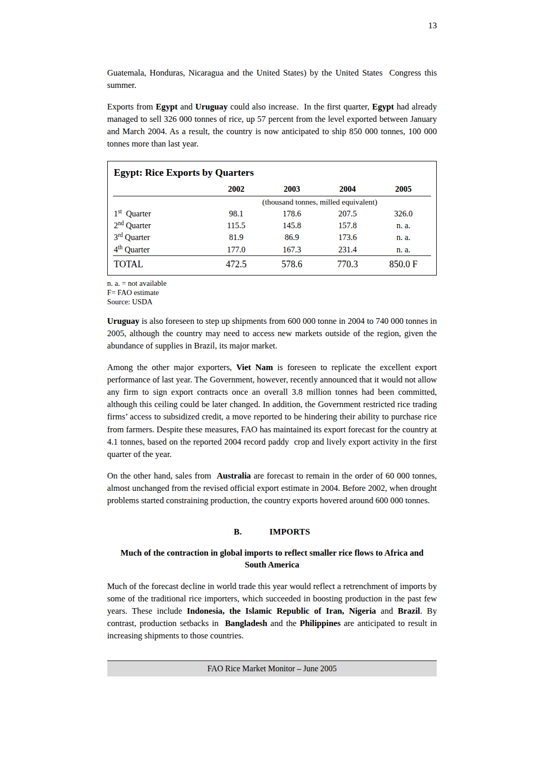13
Guatemala, Honduras, Nicaragua and the United States) by the United States Congress this summer.
Exports from Egypt and Uruguay could also increase. In the first quarter, Egypt had already managed to sell 326 000 tonnes of rice, up 57 percent from the level exported between January and March 2004. As a result, the country is now anticipated to ship 850 000 tonnes, 100 000 tonnes more than last year.
Egypt: Rice Exports by Quarters
| | 2002 | 2003 | 2004 | 2005 |
| --- | --- | --- | --- | --- |
| | (thousand tonnes, milled equivalent) |
| 1 st Quarter | 98.1 | 178.6 | 207.5 | 326.0 |
| 2 nd Quarter | 115.5 | 145.8 | 157.8 | n. a. |
| 3 rd Quarter | 81.9 | 86.9 | 173.6 | n. a. |
| 4 th Quarter | 177.0 | 167.3 | 231.4 | n. a. |
| TOTAL | 472.5 | 578.6 | 770.3 | 850.0 F |
n. a. = not available
F= FAO estimate
Source: USDA
Uruguay is also foreseen to step up shipments from 600 000 tonne in 2004 to 740 000 tonnes in 2005, although the country may need to access new markets outside of the region, given the abundance of supplies in Brazil, its major market.
Among the other major exporters, Viet Nam is foreseen to replicate the excellent export performance of last year. The Government, however, recently announced that it would not allow any firm to sign export contracts once an overall 3.8 million tonnes had been committed, although this ceiling could be later changed. In addition, the Government restricted rice trading firms’ access to subsidized credit, a move reported to be hindering their ability to purchase rice from farmers. Despite these measures, FAO has maintained its export forecast for the country at 4.1 tonnes, based on the reported 2004 record paddy crop and lively export activity in the first quarter of the year.
On the other hand, sales from Australia are forecast to remain in the order of 60 000 tonnes, almost unchanged from the revised official export estimate in 2004. Before 2002, when drought problems started constraining production, the country exports hovered around 600 000 tonnes.
B. IMPORTS
Much of the contraction in global imports to reflect smaller rice flows to Africa and
South America
Much of the forecast decline in world trade this year would reflect a retrenchment of imports by some of the traditional rice importers, which succeeded in boosting production in the past few years. These include Indonesia, the Islamic Republic of Iran, Nigeria and Brazil. By contrast, production setbacks in Bangladesh and the Philippines are anticipated to result in increasing shipments to those countries.
FAO Rice Market Monitor – June 2005